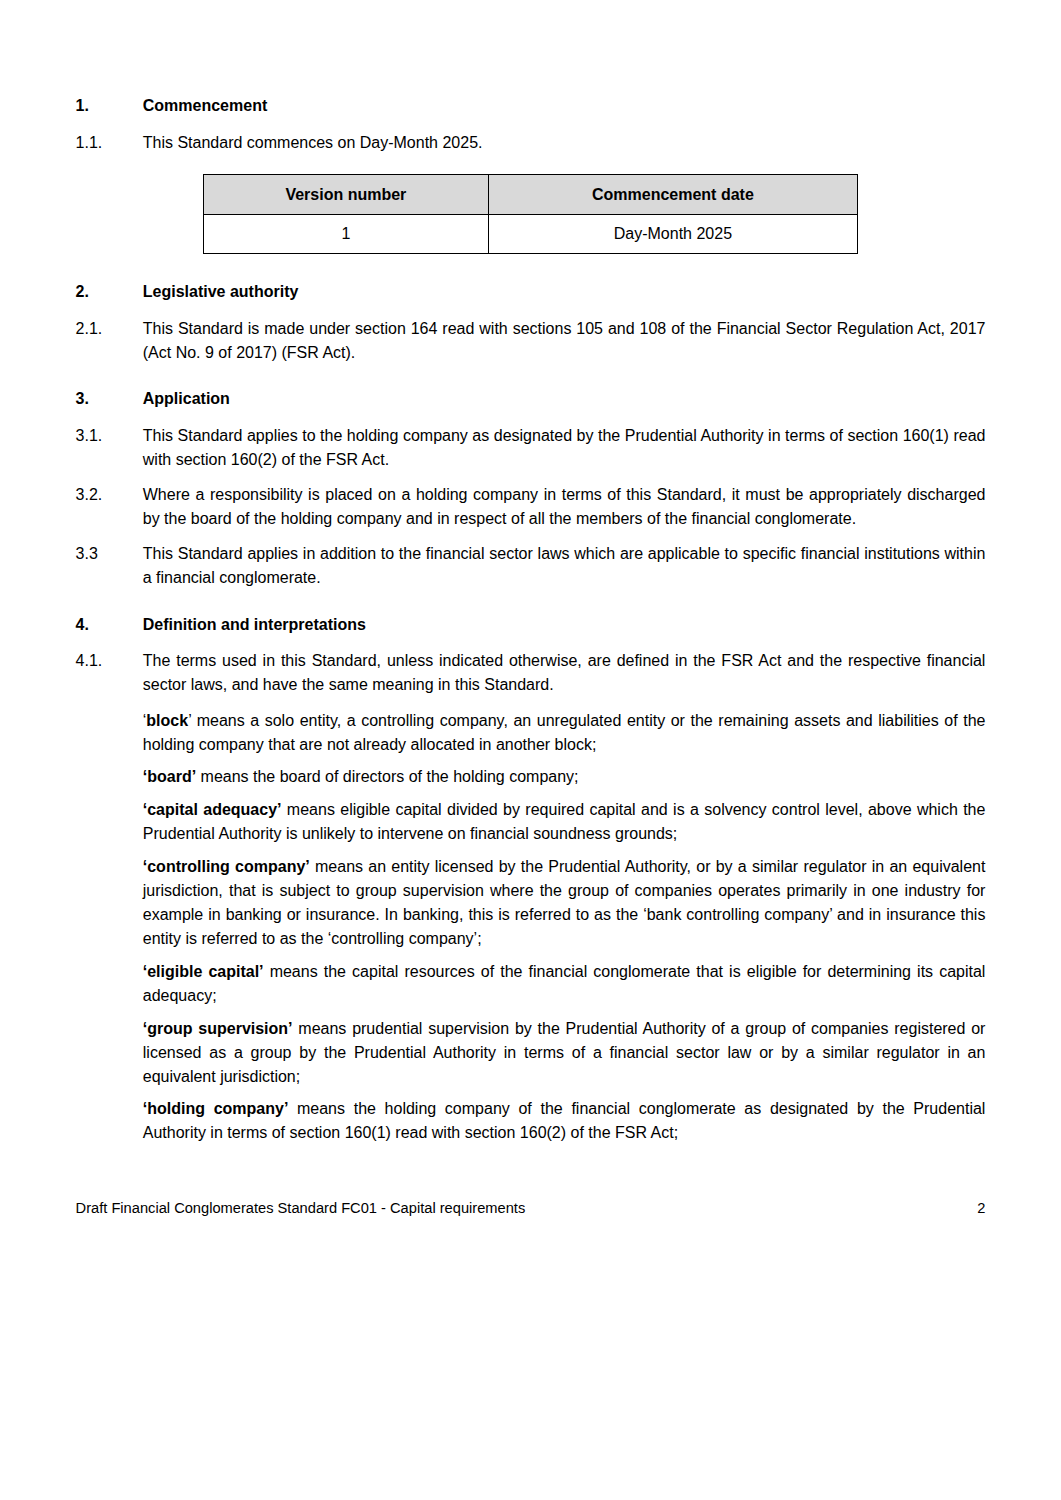1.
Commencement
1.1.
This Standard commences on Day-Month 2025.
| Version number | Commencement date |
| --- | --- |
| 1 | Day-Month 2025 |
2.
Legislative authority
2.1.
This Standard is made under section 164 read with sections 105 and 108 of the Financial Sector Regulation Act, 2017 (Act No. 9 of 2017) (FSR Act).
3.
Application
3.1.
This Standard applies to the holding company as designated by the Prudential Authority in terms of section 160(1) read with section 160(2) of the FSR Act.
3.2.
Where a responsibility is placed on a holding company in terms of this Standard, it must be appropriately discharged by the board of the holding company and in respect of all the members of the financial conglomerate.
3.3
This Standard applies in addition to the financial sector laws which are applicable to specific financial institutions within a financial conglomerate.
4.
Definition and interpretations
4.1.
The terms used in this Standard, unless indicated otherwise, are defined in the FSR Act and the respective financial sector laws, and have the same meaning in this Standard.
‘block’ means a solo entity, a controlling company, an unregulated entity or the remaining assets and liabilities of the holding company that are not already allocated in another block;
‘board’ means the board of directors of the holding company;
‘capital adequacy’ means eligible capital divided by required capital and is a solvency control level, above which the Prudential Authority is unlikely to intervene on financial soundness grounds;
‘controlling company’ means an entity licensed by the Prudential Authority, or by a similar regulator in an equivalent jurisdiction, that is subject to group supervision where the group of companies operates primarily in one industry for example in banking or insurance. In banking, this is referred to as the ‘bank controlling company’ and in insurance this entity is referred to as the ‘controlling company’;
‘eligible capital’ means the capital resources of the financial conglomerate that is eligible for determining its capital adequacy;
‘group supervision’ means prudential supervision by the Prudential Authority of a group of companies registered or licensed as a group by the Prudential Authority in terms of a financial sector law or by a similar regulator in an equivalent jurisdiction;
‘holding company’ means the holding company of the financial conglomerate as designated by the Prudential Authority in terms of section 160(1) read with section 160(2) of the FSR Act;
Draft Financial Conglomerates Standard FC01 - Capital requirements
2